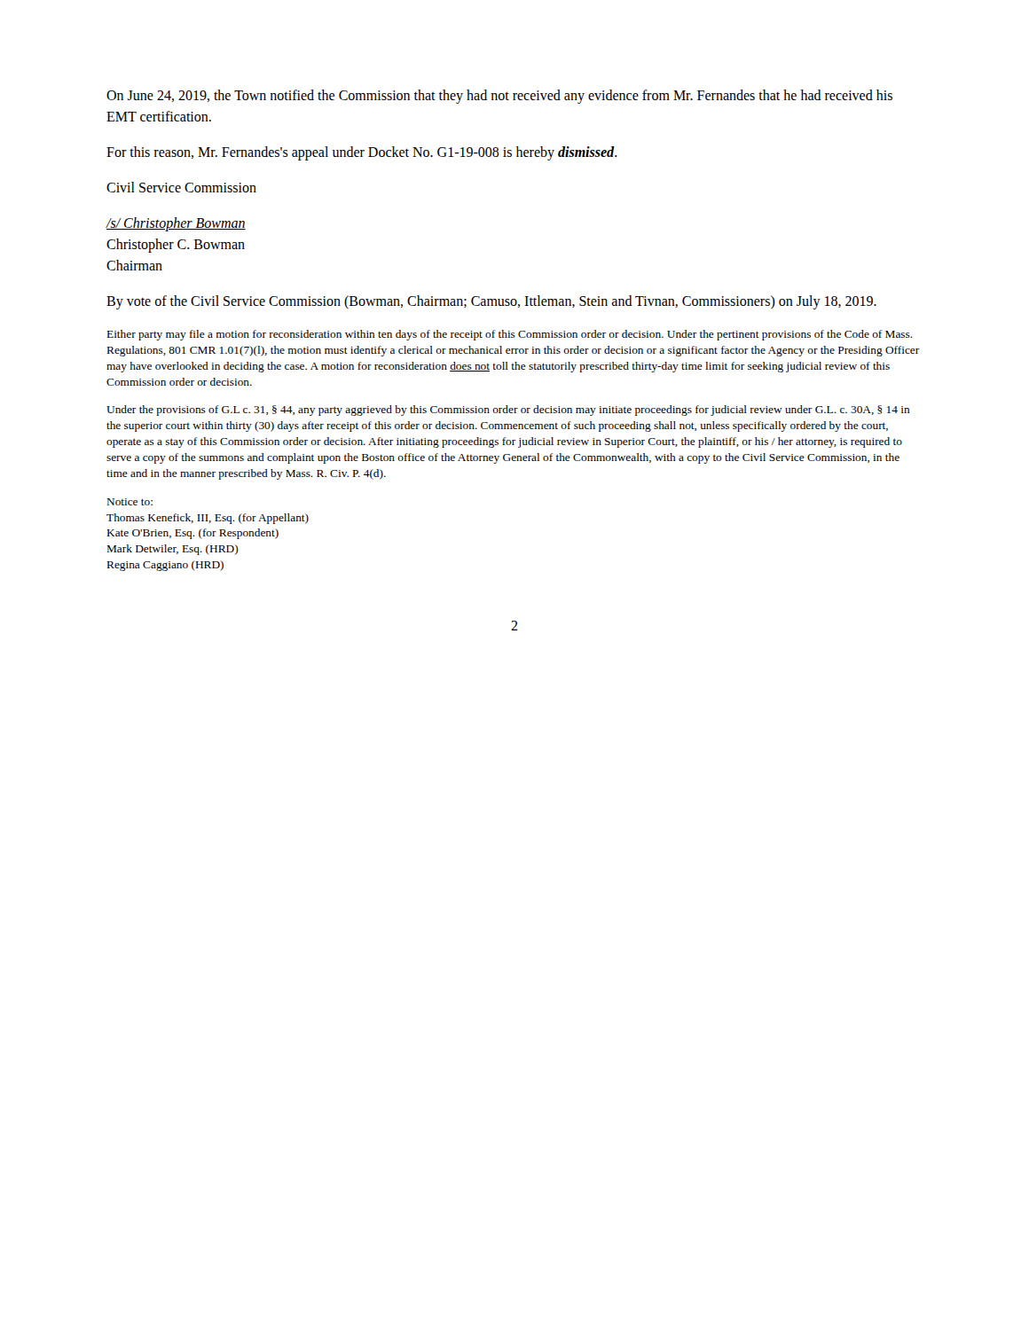On June 24, 2019, the Town notified the Commission that they had not received any evidence from Mr. Fernandes that he had received his EMT certification.
For this reason, Mr. Fernandes's appeal under Docket No. G1-19-008 is hereby dismissed.
Civil Service Commission
/s/ Christopher Bowman
Christopher C. Bowman
Chairman
By vote of the Civil Service Commission (Bowman, Chairman; Camuso, Ittleman, Stein and Tivnan, Commissioners) on July 18, 2019.
Either party may file a motion for reconsideration within ten days of the receipt of this Commission order or decision. Under the pertinent provisions of the Code of Mass. Regulations, 801 CMR 1.01(7)(l), the motion must identify a clerical or mechanical error in this order or decision or a significant factor the Agency or the Presiding Officer may have overlooked in deciding the case. A motion for reconsideration does not toll the statutorily prescribed thirty-day time limit for seeking judicial review of this Commission order or decision.
Under the provisions of G.L c. 31, § 44, any party aggrieved by this Commission order or decision may initiate proceedings for judicial review under G.L. c. 30A, § 14 in the superior court within thirty (30) days after receipt of this order or decision. Commencement of such proceeding shall not, unless specifically ordered by the court, operate as a stay of this Commission order or decision. After initiating proceedings for judicial review in Superior Court, the plaintiff, or his / her attorney, is required to serve a copy of the summons and complaint upon the Boston office of the Attorney General of the Commonwealth, with a copy to the Civil Service Commission, in the time and in the manner prescribed by Mass. R. Civ. P. 4(d).
Notice to:
Thomas Kenefick, III, Esq. (for Appellant)
Kate O'Brien, Esq. (for Respondent)
Mark Detwiler, Esq. (HRD)
Regina Caggiano (HRD)
2